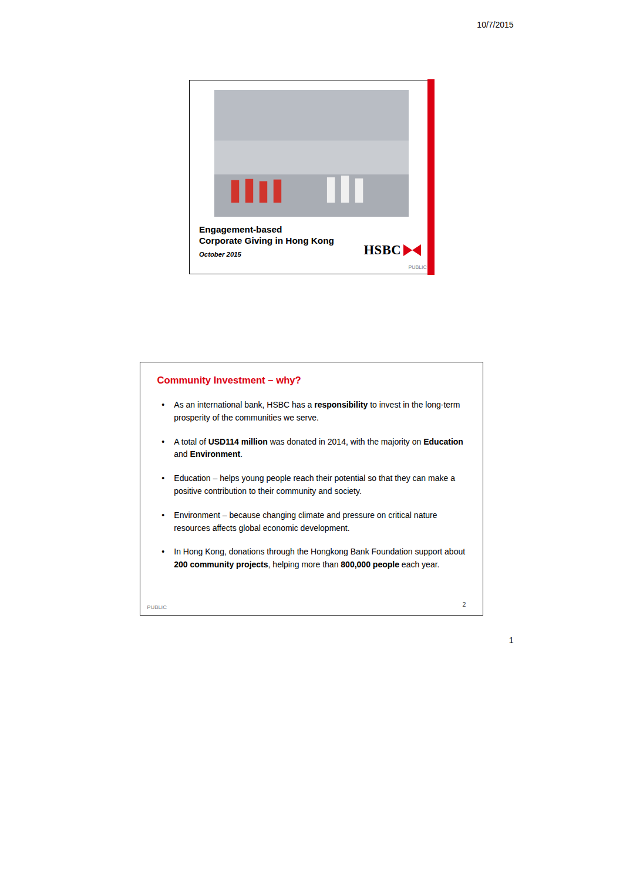10/7/2015
Engagement-based
Corporate Giving in Hong Kong
October 2015
HSBC
PUBLIC
Community Investment – why?
As an international bank, HSBC has a responsibility to invest in the long-term prosperity of the communities we serve.
A total of USD114 million was donated in 2014, with the majority on Education and Environment.
Education – helps young people reach their potential so that they can make a positive contribution to their community and society.
Environment – because changing climate and pressure on critical nature resources affects global economic development.
In Hong Kong, donations through the Hongkong Bank Foundation support about 200 community projects, helping more than 800,000 people each year.
PUBLIC
2
1